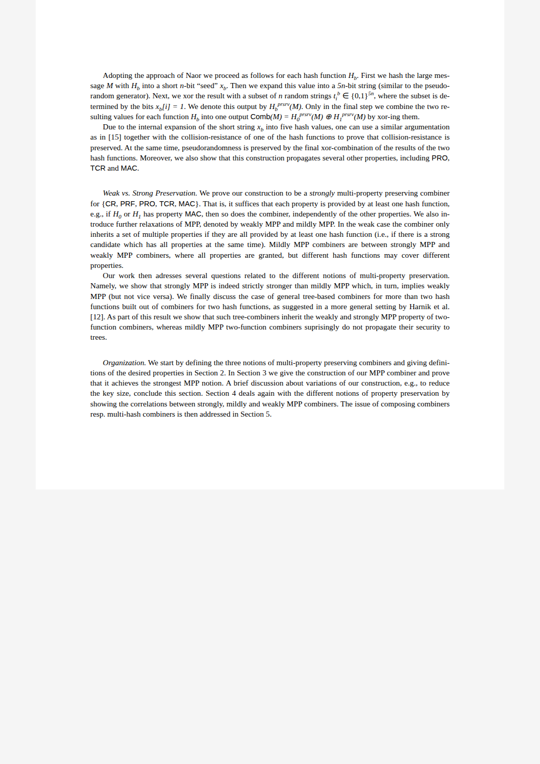Adopting the approach of Naor we proceed as follows for each hash function Hb. First we hash the large message M with Hb into a short n-bit “seed” xb. Then we expand this value into a 5n-bit string (similar to the pseudorandom generator). Next, we xor the result with a subset of n random strings tib ∈ {0,1}5n, where the subset is determined by the bits xb[i] = 1. We denote this output by Hbprsrv(M). Only in the final step we combine the two resulting values for each function Hb into one output Comb(M) = H0prsrv(M) ⊕ H1prsrv(M) by xor-ing them.
Due to the internal expansion of the short string xb into five hash values, one can use a similar argumentation as in [15] together with the collision-resistance of one of the hash functions to prove that collision-resistance is preserved. At the same time, pseudorandomness is preserved by the final xor-combination of the results of the two hash functions. Moreover, we also show that this construction propagates several other properties, including PRO, TCR and MAC.
Weak vs. Strong Preservation. We prove our construction to be a strongly multi-property preserving combiner for {CR, PRF, PRO, TCR, MAC}. That is, it suffices that each property is provided by at least one hash function, e.g., if H0 or H1 has property MAC, then so does the combiner, independently of the other properties. We also introduce further relaxations of MPP, denoted by weakly MPP and mildly MPP. In the weak case the combiner only inherits a set of multiple properties if they are all provided by at least one hash function (i.e., if there is a strong candidate which has all properties at the same time). Mildly MPP combiners are between strongly MPP and weakly MPP combiners, where all properties are granted, but different hash functions may cover different properties.
Our work then adresses several questions related to the different notions of multi-property preservation. Namely, we show that strongly MPP is indeed strictly stronger than mildly MPP which, in turn, implies weakly MPP (but not vice versa). We finally discuss the case of general tree-based combiners for more than two hash functions built out of combiners for two hash functions, as suggested in a more general setting by Harnik et al. [12]. As part of this result we show that such tree-combiners inherit the weakly and strongly MPP property of two-function combiners, whereas mildly MPP two-function combiners suprisingly do not propagate their security to trees.
Organization. We start by defining the three notions of multi-property preserving combiners and giving definitions of the desired properties in Section 2. In Section 3 we give the construction of our MPP combiner and prove that it achieves the strongest MPP notion. A brief discussion about variations of our construction, e.g., to reduce the key size, conclude this section. Section 4 deals again with the different notions of property preservation by showing the correlations between strongly, mildly and weakly MPP combiners. The issue of composing combiners resp. multi-hash combiners is then addressed in Section 5.